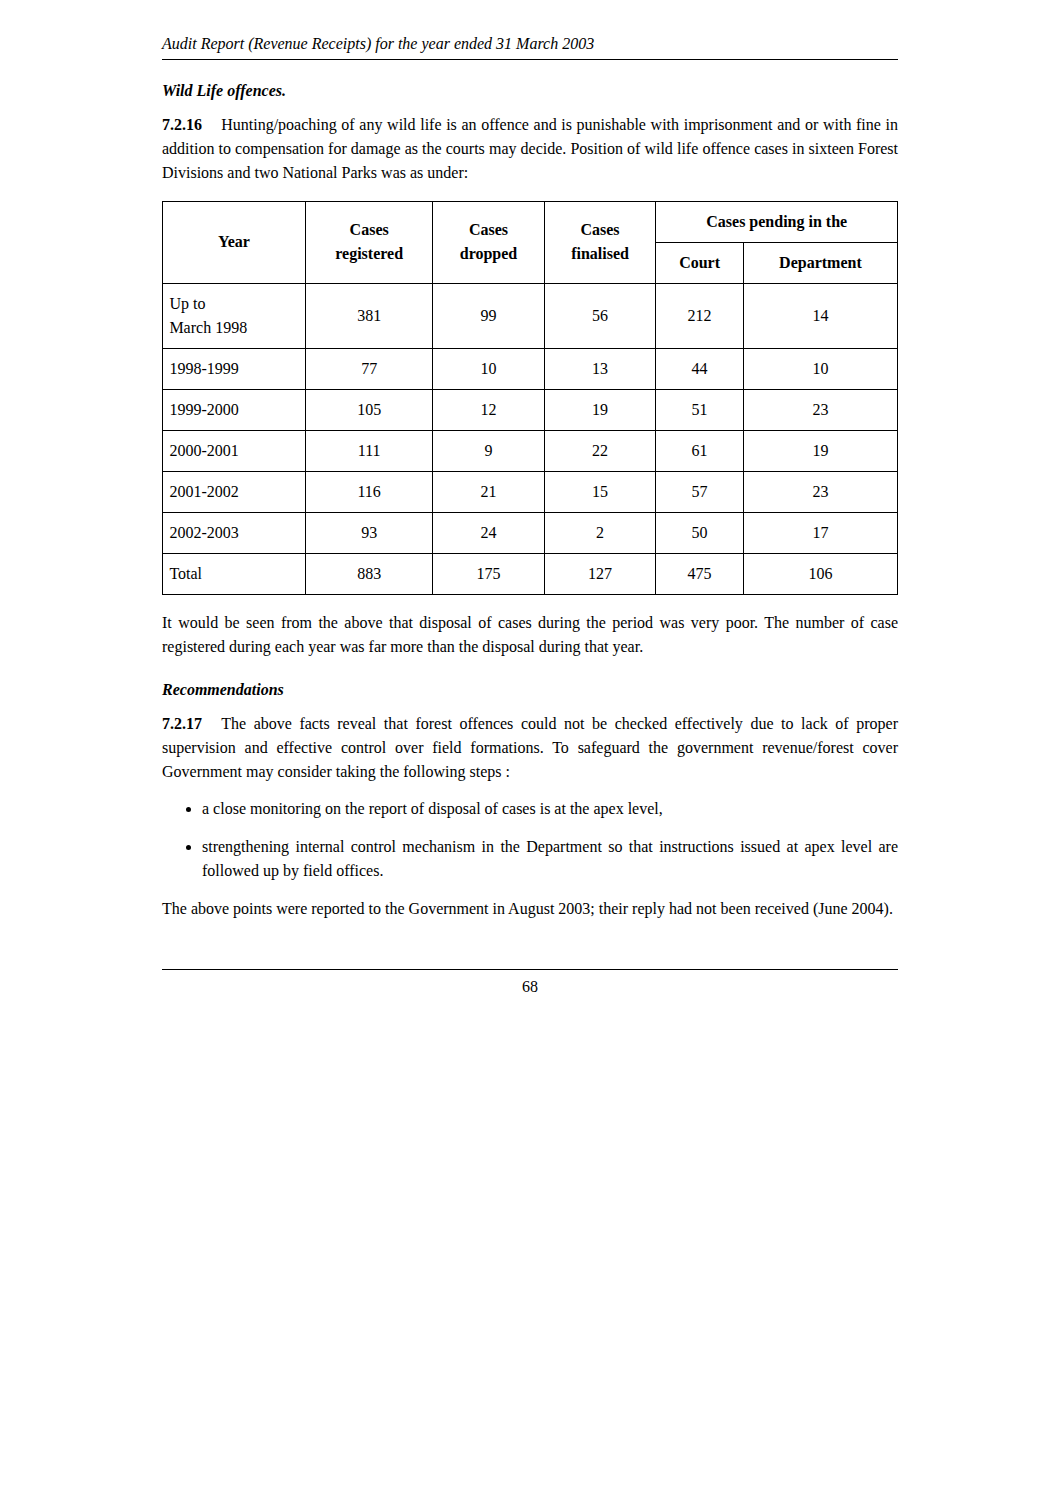Audit Report (Revenue Receipts) for the year ended 31 March 2003
Wild Life offences.
7.2.16 Hunting/poaching of any wild life is an offence and is punishable with imprisonment and or with fine in addition to compensation for damage as the courts may decide. Position of wild life offence cases in sixteen Forest Divisions and two National Parks was as under:
| Year | Cases registered | Cases dropped | Cases finalised | Cases pending in the |
| --- | --- | --- | --- | --- |
| Court | Department |
| Up to March 1998 | 381 | 99 | 56 | 212 | 14 |
| 1998-1999 | 77 | 10 | 13 | 44 | 10 |
| 1999-2000 | 105 | 12 | 19 | 51 | 23 |
| 2000-2001 | 111 | 9 | 22 | 61 | 19 |
| 2001-2002 | 116 | 21 | 15 | 57 | 23 |
| 2002-2003 | 93 | 24 | 2 | 50 | 17 |
| Total | 883 | 175 | 127 | 475 | 106 |
It would be seen from the above that disposal of cases during the period was very poor. The number of case registered during each year was far more than the disposal during that year.
Recommendations
7.2.17 The above facts reveal that forest offences could not be checked effectively due to lack of proper supervision and effective control over field formations. To safeguard the government revenue/forest cover Government may consider taking the following steps :
a close monitoring on the report of disposal of cases is at the apex level,
strengthening internal control mechanism in the Department so that instructions issued at apex level are followed up by field offices.
The above points were reported to the Government in August 2003; their reply had not been received (June 2004).
68